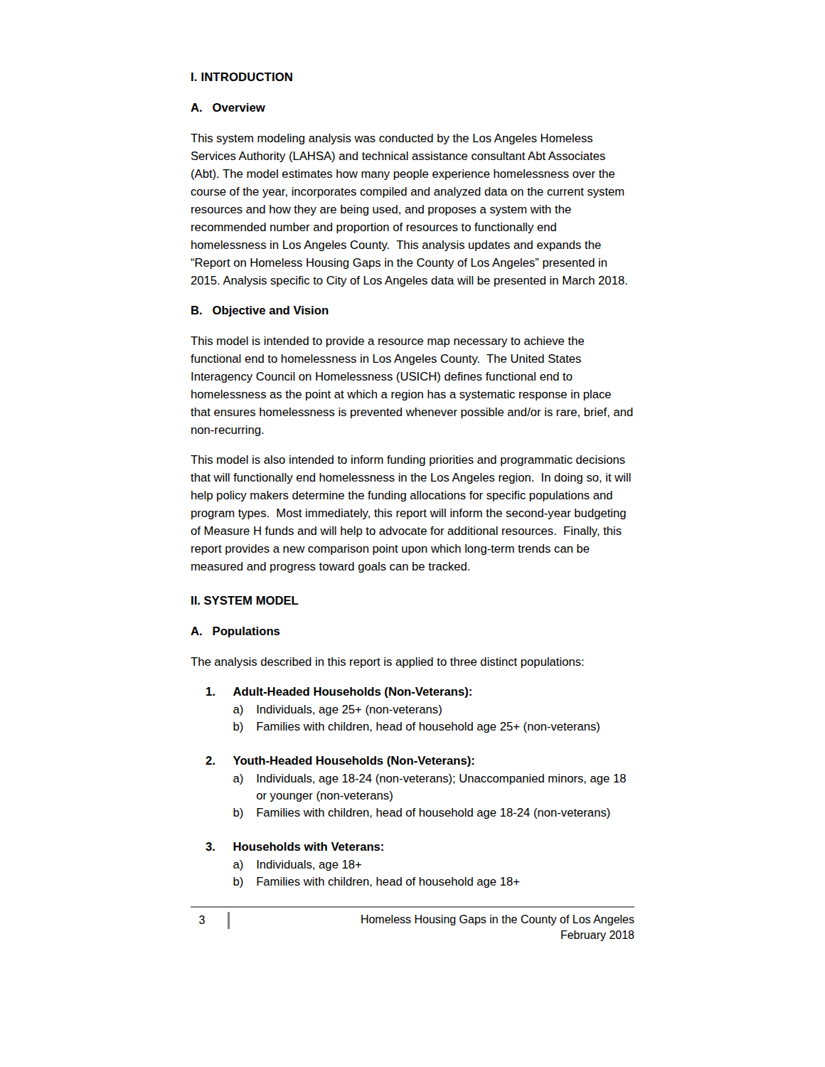I. INTRODUCTION
A. Overview
This system modeling analysis was conducted by the Los Angeles Homeless Services Authority (LAHSA) and technical assistance consultant Abt Associates (Abt). The model estimates how many people experience homelessness over the course of the year, incorporates compiled and analyzed data on the current system resources and how they are being used, and proposes a system with the recommended number and proportion of resources to functionally end homelessness in Los Angeles County. This analysis updates and expands the “Report on Homeless Housing Gaps in the County of Los Angeles” presented in 2015. Analysis specific to City of Los Angeles data will be presented in March 2018.
B. Objective and Vision
This model is intended to provide a resource map necessary to achieve the functional end to homelessness in Los Angeles County. The United States Interagency Council on Homelessness (USICH) defines functional end to homelessness as the point at which a region has a systematic response in place that ensures homelessness is prevented whenever possible and/or is rare, brief, and non-recurring.
This model is also intended to inform funding priorities and programmatic decisions that will functionally end homelessness in the Los Angeles region. In doing so, it will help policy makers determine the funding allocations for specific populations and program types. Most immediately, this report will inform the second-year budgeting of Measure H funds and will help to advocate for additional resources. Finally, this report provides a new comparison point upon which long-term trends can be measured and progress toward goals can be tracked.
II. SYSTEM MODEL
A. Populations
The analysis described in this report is applied to three distinct populations:
1. Adult-Headed Households (Non-Veterans):
a) Individuals, age 25+ (non-veterans)
b) Families with children, head of household age 25+ (non-veterans)
2. Youth-Headed Households (Non-Veterans):
a) Individuals, age 18-24 (non-veterans); Unaccompanied minors, age 18 or younger (non-veterans)
b) Families with children, head of household age 18-24 (non-veterans)
3. Households with Veterans:
a) Individuals, age 18+
b) Families with children, head of household age 18+
3
Homeless Housing Gaps in the County of Los Angeles
February 2018